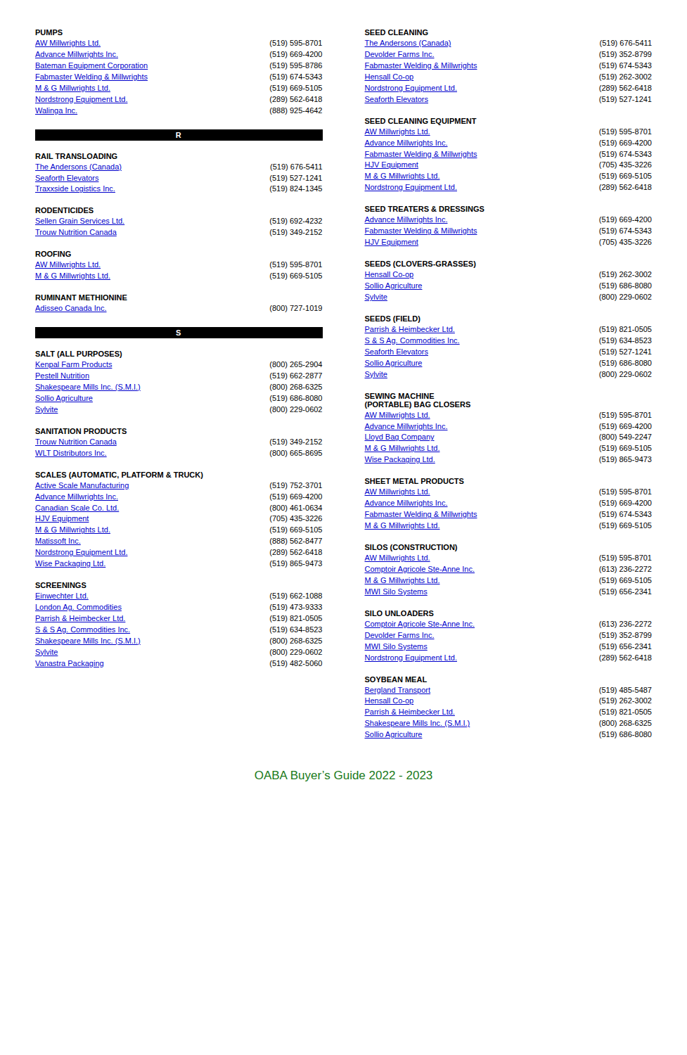Pumps
| AW Millwrights Ltd. | (519) 595-8701 |
| Advance Millwrights Inc. | (519) 669-4200 |
| Bateman Equipment Corporation | (519) 595-8786 |
| Fabmaster Welding & Millwrights | (519) 674-5343 |
| M & G Millwrights Ltd. | (519) 669-5105 |
| Nordstrong Equipment Ltd. | (289) 562-6418 |
| Walinga Inc. | (888) 925-4642 |
R
Rail Transloading
| The Andersons (Canada) | (519) 676-5411 |
| Seaforth Elevators | (519) 527-1241 |
| Traxxside Logistics Inc. | (519) 824-1345 |
Rodenticides
| Sellen Grain Services Ltd. | (519) 692-4232 |
| Trouw Nutrition Canada | (519) 349-2152 |
Roofing
| AW Millwrights Ltd. | (519) 595-8701 |
| M & G Millwrights Ltd. | (519) 669-5105 |
Ruminant Methionine
| Adisseo Canada Inc. | (800) 727-1019 |
S
Salt (All Purposes)
| Kenpal Farm Products | (800) 265-2904 |
| Pestell Nutrition | (519) 662-2877 |
| Shakespeare Mills Inc. (S.M.I.) | (800) 268-6325 |
| Sollio Agriculture | (519) 686-8080 |
| Sylvite | (800) 229-0602 |
Sanitation Products
| Trouw Nutrition Canada | (519) 349-2152 |
| WLT Distributors Inc. | (800) 665-8695 |
Scales (Automatic, Platform & Truck)
| Active Scale Manufacturing | (519) 752-3701 |
| Advance Millwrights Inc. | (519) 669-4200 |
| Canadian Scale Co. Ltd. | (800) 461-0634 |
| HJV Equipment | (705) 435-3226 |
| M & G Millwrights Ltd. | (519) 669-5105 |
| Matissoft Inc. | (888) 562-8477 |
| Nordstrong Equipment Ltd. | (289) 562-6418 |
| Wise Packaging Ltd. | (519) 865-9473 |
Screenings
| Einwechter Ltd. | (519) 662-1088 |
| London Ag. Commodities | (519) 473-9333 |
| Parrish & Heimbecker Ltd. | (519) 821-0505 |
| S & S Ag. Commodities Inc. | (519) 634-8523 |
| Shakespeare Mills Inc. (S.M.I.) | (800) 268-6325 |
| Sylvite | (800) 229-0602 |
| Vanastra Packaging | (519) 482-5060 |
Seed Cleaning
| The Andersons (Canada) | (519) 676-5411 |
| Devolder Farms Inc. | (519) 352-8799 |
| Fabmaster Welding & Millwrights | (519) 674-5343 |
| Hensall Co-op | (519) 262-3002 |
| Nordstrong Equipment Ltd. | (289) 562-6418 |
| Seaforth Elevators | (519) 527-1241 |
Seed Cleaning Equipment
| AW Millwrights Ltd. | (519) 595-8701 |
| Advance Millwrights Inc. | (519) 669-4200 |
| Fabmaster Welding & Millwrights | (519) 674-5343 |
| HJV Equipment | (705) 435-3226 |
| M & G Millwrights Ltd. | (519) 669-5105 |
| Nordstrong Equipment Ltd. | (289) 562-6418 |
Seed Treaters & Dressings
| Advance Millwrights Inc. | (519) 669-4200 |
| Fabmaster Welding & Millwrights | (519) 674-5343 |
| HJV Equipment | (705) 435-3226 |
Seeds (Clovers-Grasses)
| Hensall Co-op | (519) 262-3002 |
| Sollio Agriculture | (519) 686-8080 |
| Sylvite | (800) 229-0602 |
Seeds (Field)
| Parrish & Heimbecker Ltd. | (519) 821-0505 |
| S & S Ag. Commodities Inc. | (519) 634-8523 |
| Seaforth Elevators | (519) 527-1241 |
| Sollio Agriculture | (519) 686-8080 |
| Sylvite | (800) 229-0602 |
Sewing Machine
(Portable) Bag Closers
| AW Millwrights Ltd. | (519) 595-8701 |
| Advance Millwrights Inc. | (519) 669-4200 |
| Lloyd Bag Company | (800) 549-2247 |
| M & G Millwrights Ltd. | (519) 669-5105 |
| Wise Packaging Ltd. | (519) 865-9473 |
Sheet Metal Products
| AW Millwrights Ltd. | (519) 595-8701 |
| Advance Millwrights Inc. | (519) 669-4200 |
| Fabmaster Welding & Millwrights | (519) 674-5343 |
| M & G Millwrights Ltd. | (519) 669-5105 |
Silos (Construction)
| AW Millwrights Ltd. | (519) 595-8701 |
| Comptoir Agricole Ste-Anne Inc. | (613) 236-2272 |
| M & G Millwrights Ltd. | (519) 669-5105 |
| MWI Silo Systems | (519) 656-2341 |
Silo Unloaders
| Comptoir Agricole Ste-Anne Inc. | (613) 236-2272 |
| Devolder Farms Inc. | (519) 352-8799 |
| MWI Silo Systems | (519) 656-2341 |
| Nordstrong Equipment Ltd. | (289) 562-6418 |
Soybean Meal
| Bergland Transport | (519) 485-5487 |
| Hensall Co-op | (519) 262-3002 |
| Parrish & Heimbecker Ltd. | (519) 821-0505 |
| Shakespeare Mills Inc. (S.M.I.) | (800) 268-6325 |
| Sollio Agriculture | (519) 686-8080 |
OABA Buyer’s Guide 2022 - 2023